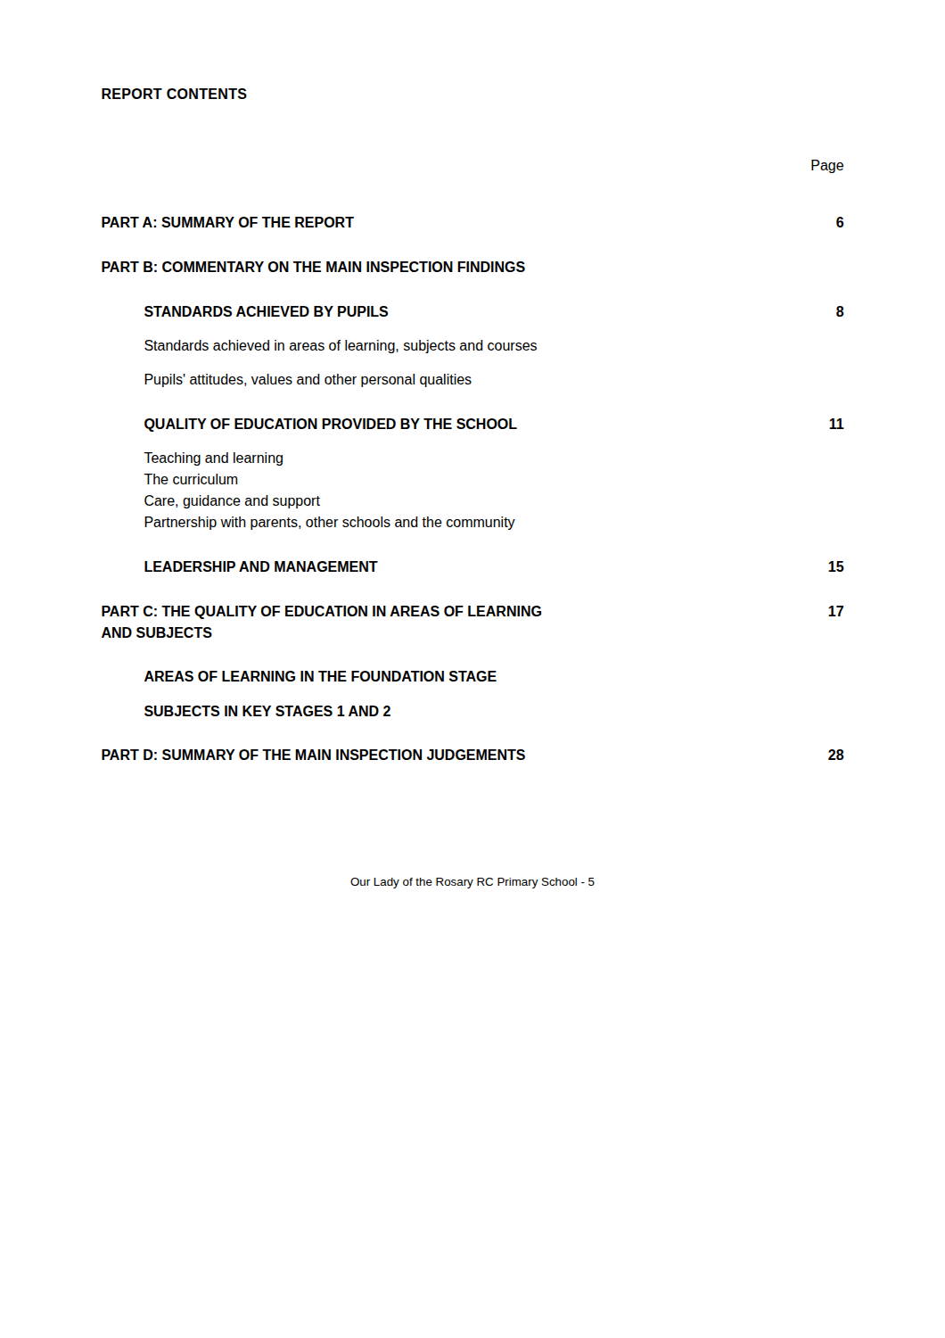REPORT CONTENTS
Page
| PART A: SUMMARY OF THE REPORT | 6 |
| PART B: COMMENTARY ON THE MAIN INSPECTION FINDINGS | |
| STANDARDS ACHIEVED BY PUPILS | 8 |
| Standards achieved in areas of learning, subjects and courses | |
| Pupils' attitudes, values and other personal qualities | |
| QUALITY OF EDUCATION PROVIDED BY THE SCHOOL | 11 |
| Teaching and learning | |
| The curriculum | |
| Care, guidance and support | |
| Partnership with parents, other schools and the community | |
| LEADERSHIP AND MANAGEMENT | 15 |
| PART C: THE QUALITY OF EDUCATION IN AREAS OF LEARNING AND SUBJECTS | 17 |
| AREAS OF LEARNING IN THE FOUNDATION STAGE | |
| SUBJECTS IN KEY STAGES 1 AND 2 | |
| PART D: SUMMARY OF THE MAIN INSPECTION JUDGEMENTS | 28 |
Our Lady of the Rosary RC Primary School - 5